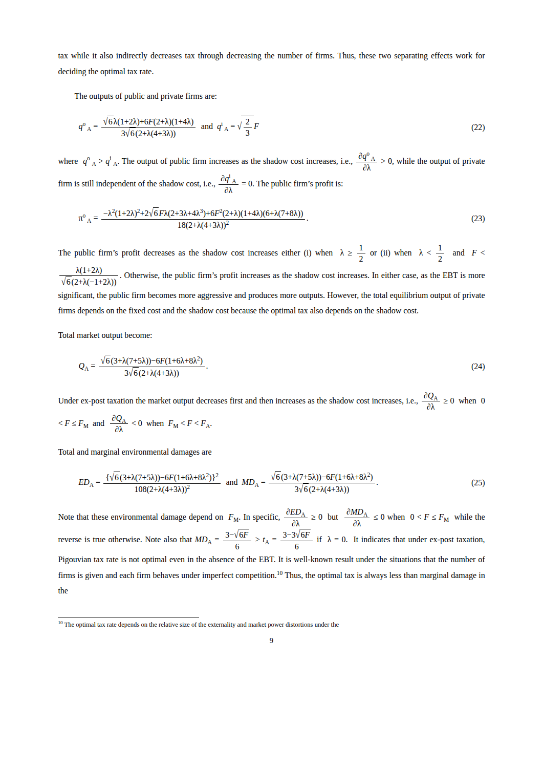tax while it also indirectly decreases tax through decreasing the number of firms. Thus, these two separating effects work for deciding the optimal tax rate.
The outputs of public and private firms are:
qo A = √6λ(1+2λ)+6F(2+λ)(1+4λ) 3√6(2+λ(4+3λ)) and qi A = √23 F
(22)
where qo A > qi A. The output of public firm increases as the shadow cost increases, i.e., ∂qo A∂λ > 0, while the output of private firm is still independent of the shadow cost, i.e., ∂qi A∂λ = 0. The public firm’s profit is:
πo A = −λ2(1+2λ)2+2√6 Fλ(2+3λ+4λ3)+6F2(2+λ)(1+4λ)(6+λ(7+8λ)) 18(2+λ(4+3λ))2 .
(23)
The public firm’s profit decreases as the shadow cost increases either (i) when λ ≥ 12 or (ii) when λ < 12 and F < λ(1+2λ)√6(2+λ(−1+2λ)). Otherwise, the public firm’s profit increases as the shadow cost increases. In either case, as the EBT is more significant, the public firm becomes more aggressive and produces more outputs. However, the total equilibrium output of private firms depends on the fixed cost and the shadow cost because the optimal tax also depends on the shadow cost.
Total market output become:
QA = √6(3+λ(7+5λ))−6F(1+6λ+8λ2) 3√6(2+λ(4+3λ)) .
(24)
Under ex-post taxation the market output decreases first and then increases as the shadow cost increases, i.e., ∂QA∂λ ≥ 0 when 0 < F ≤ FM and ∂QA∂λ < 0 when FM < F < FA.
Total and marginal environmental damages are
EDA = {√6(3+λ(7+5λ))−6F(1+6λ+8λ2)}2 108(2+λ(4+3λ))2 and MDA = √6(3+λ(7+5λ))−6F(1+6λ+8λ2) 3√6(2+λ(4+3λ)) .
(25)
Note that these environmental damage depend on FM. In specific, ∂EDA∂λ ≥ 0 but ∂MDA∂λ ≤ 0 when 0 < F ≤ FM while the reverse is true otherwise. Note also that MDA = 3−√6F 6 > tA = 3−3√6F 6 if λ = 0. It indicates that under ex-post taxation, Pigouvian tax rate is not optimal even in the absence of the EBT. It is well-known result under the situations that the number of firms is given and each firm behaves under imperfect competition.10 Thus, the optimal tax is always less than marginal damage in the
10 The optimal tax rate depends on the relative size of the externality and market power distortions under the
9